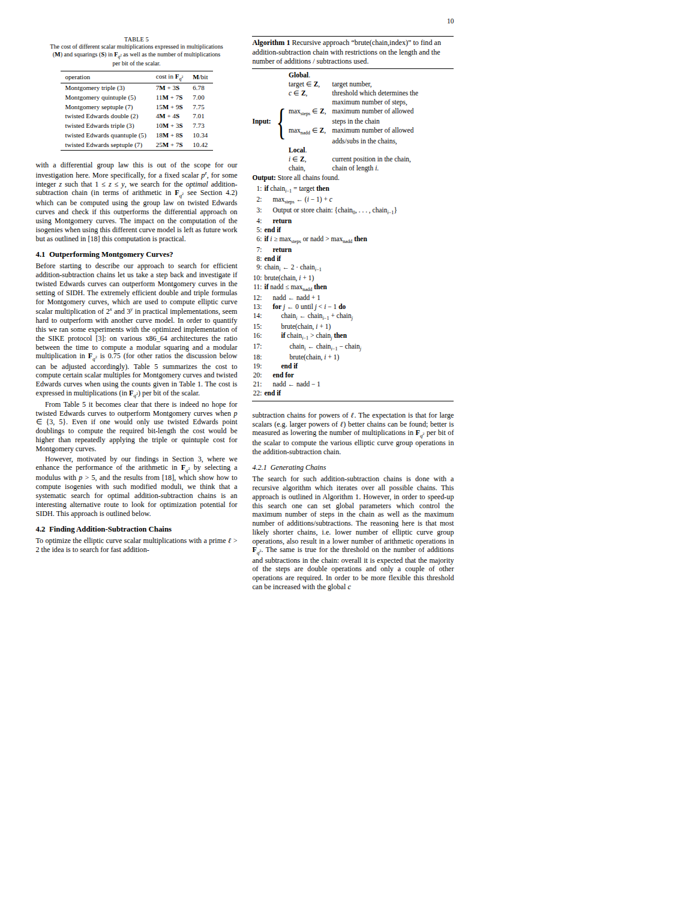10
TABLE 5
The cost of different scalar multiplications expressed in multiplications
(M) and squarings (S) in Fq2 as well as the number of multiplications
per bit of the scalar.
| operation | cost in F q 2 | M /bit |
| --- | --- | --- |
| Montgomery triple (3) | 7 M + 3 S | 6.78 |
| Montgomery quintuple (5) | 11 M + 7 S | 7.00 |
| Montgomery septuple (7) | 15 M + 9 S | 7.75 |
| twisted Edwards double (2) | 4 M + 4 S | 7.01 |
| twisted Edwards triple (3) | 10 M + 3 S | 7.73 |
| twisted Edwards quantuple (5) | 18 M + 8 S | 10.34 |
| twisted Edwards septuple (7) | 25 M + 7 S | 10.42 |
with a differential group law this is out of the scope for our investigation here. More specifically, for a fixed scalar pz, for some integer z such that 1 ≤ z ≤ y, we search for the optimal addition-subtraction chain (in terms of arithmetic in Fq2 see Section 4.2) which can be computed using the group law on twisted Edwards curves and check if this outperforms the differential approach on using Montgomery curves. The impact on the computation of the isogenies when using this different curve model is left as future work but as outlined in [18] this computation is practical.
4.1 Outperforming Montgomery Curves?
Before starting to describe our approach to search for efficient addition-subtraction chains let us take a step back and investigate if twisted Edwards curves can outperform Montgomery curves in the setting of SIDH. The extremely efficient double and triple formulas for Montgomery curves, which are used to compute elliptic curve scalar multiplication of 2x and 3y in practical implementations, seem hard to outperform with another curve model. In order to quantify this we ran some experiments with the optimized implementation of the SIKE protocol [3]: on various x86_64 architectures the ratio between the time to compute a modular squaring and a modular multiplication in Fq2 is 0.75 (for other ratios the discussion below can be adjusted accordingly). Table 5 summarizes the cost to compute certain scalar multiples for Montgomery curves and twisted Edwards curves when using the counts given in Table 1. The cost is expressed in multiplications (in Fq2) per bit of the scalar.
From Table 5 it becomes clear that there is indeed no hope for twisted Edwards curves to outperform Montgomery curves when p ∈ {3, 5}. Even if one would only use twisted Edwards point doublings to compute the required bit-length the cost would be higher than repeatedly applying the triple or quintuple cost for Montgomery curves.
However, motivated by our findings in Section 3, where we enhance the performance of the arithmetic in Fq2 by selecting a modulus with p > 5, and the results from [18], which show how to compute isogenies with such modified moduli, we think that a systematic search for optimal addition-subtraction chains is an interesting alternative route to look for optimization potential for SIDH. This approach is outlined below.
4.2 Finding Addition-Subtraction Chains
To optimize the elliptic curve scalar multiplications with a prime ℓ > 2 the idea is to search for fast addition-
Algorithm 1 Recursive approach “brute(chain,index)” to find an addition-subtraction chain with restrictions on the length and the number of additions / subtractions used.
Input:
{
| Global . | |
| target ∈ Z , | target number, |
| c ∈ Z , | threshold which determines the |
| | maximum number of steps, |
| max steps ∈ Z , | maximum number of allowed |
| | steps in the chain |
| max nadd ∈ Z , | maximum number of allowed |
| | adds/subs in the chains, |
| Local . | |
| i ∈ Z , | current position in the chain, |
| chain, | chain of length i . |
Output: Store all chains found.
if chaini−1 = target then
maxsteps ← (i − 1) + c
Output or store chain: {chain0, . . . , chaini−1}
return
end if
if i ≥ maxsteps or nadd > maxnadd then
return
end if
chaini ← 2 · chaini−1
brute(chain, i + 1)
if nadd ≤ maxnadd then
nadd ← nadd + 1
for j ← 0 until j < i − 1 do
chaini ← chaini−1 + chainj
brute(chain, i + 1)
if chaini−1 > chainj then
chaini ← chaini−1 − chainj
brute(chain, i + 1)
end if
end for
nadd ← nadd − 1
end if
subtraction chains for powers of ℓ. The expectation is that for large scalars (e.g. larger powers of ℓ) better chains can be found; better is measured as lowering the number of multiplications in Fq2 per bit of the scalar to compute the various elliptic curve group operations in the addition-subtraction chain.
4.2.1 Generating Chains
The search for such addition-subtraction chains is done with a recursive algorithm which iterates over all possible chains. This approach is outlined in Algorithm 1. However, in order to speed-up this search one can set global parameters which control the maximum number of steps in the chain as well as the maximum number of additions/subtractions. The reasoning here is that most likely shorter chains, i.e. lower number of elliptic curve group operations, also result in a lower number of arithmetic operations in Fq2. The same is true for the threshold on the number of additions and subtractions in the chain: overall it is expected that the majority of the steps are double operations and only a couple of other operations are required. In order to be more flexible this threshold can be increased with the global c